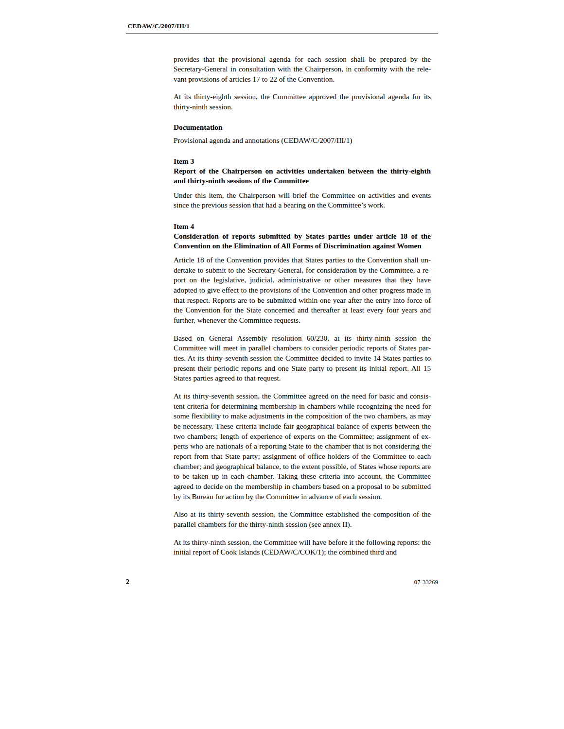CEDAW/C/2007/III/1
provides that the provisional agenda for each session shall be prepared by the Secretary-General in consultation with the Chairperson, in conformity with the relevant provisions of articles 17 to 22 of the Convention.
At its thirty-eighth session, the Committee approved the provisional agenda for its thirty-ninth session.
Documentation
Provisional agenda and annotations (CEDAW/C/2007/III/1)
Item 3
Report of the Chairperson on activities undertaken between the thirty-eighth and thirty-ninth sessions of the Committee
Under this item, the Chairperson will brief the Committee on activities and events since the previous session that had a bearing on the Committee’s work.
Item 4
Consideration of reports submitted by States parties under article 18 of the Convention on the Elimination of All Forms of Discrimination against Women
Article 18 of the Convention provides that States parties to the Convention shall undertake to submit to the Secretary-General, for consideration by the Committee, a report on the legislative, judicial, administrative or other measures that they have adopted to give effect to the provisions of the Convention and other progress made in that respect. Reports are to be submitted within one year after the entry into force of the Convention for the State concerned and thereafter at least every four years and further, whenever the Committee requests.
Based on General Assembly resolution 60/230, at its thirty-ninth session the Committee will meet in parallel chambers to consider periodic reports of States parties. At its thirty-seventh session the Committee decided to invite 14 States parties to present their periodic reports and one State party to present its initial report. All 15 States parties agreed to that request.
At its thirty-seventh session, the Committee agreed on the need for basic and consistent criteria for determining membership in chambers while recognizing the need for some flexibility to make adjustments in the composition of the two chambers, as may be necessary. These criteria include fair geographical balance of experts between the two chambers; length of experience of experts on the Committee; assignment of experts who are nationals of a reporting State to the chamber that is not considering the report from that State party; assignment of office holders of the Committee to each chamber; and geographical balance, to the extent possible, of States whose reports are to be taken up in each chamber. Taking these criteria into account, the Committee agreed to decide on the membership in chambers based on a proposal to be submitted by its Bureau for action by the Committee in advance of each session.
Also at its thirty-seventh session, the Committee established the composition of the parallel chambers for the thirty-ninth session (see annex II).
At its thirty-ninth session, the Committee will have before it the following reports: the initial report of Cook Islands (CEDAW/C/COK/1); the combined third and
2 07-33269